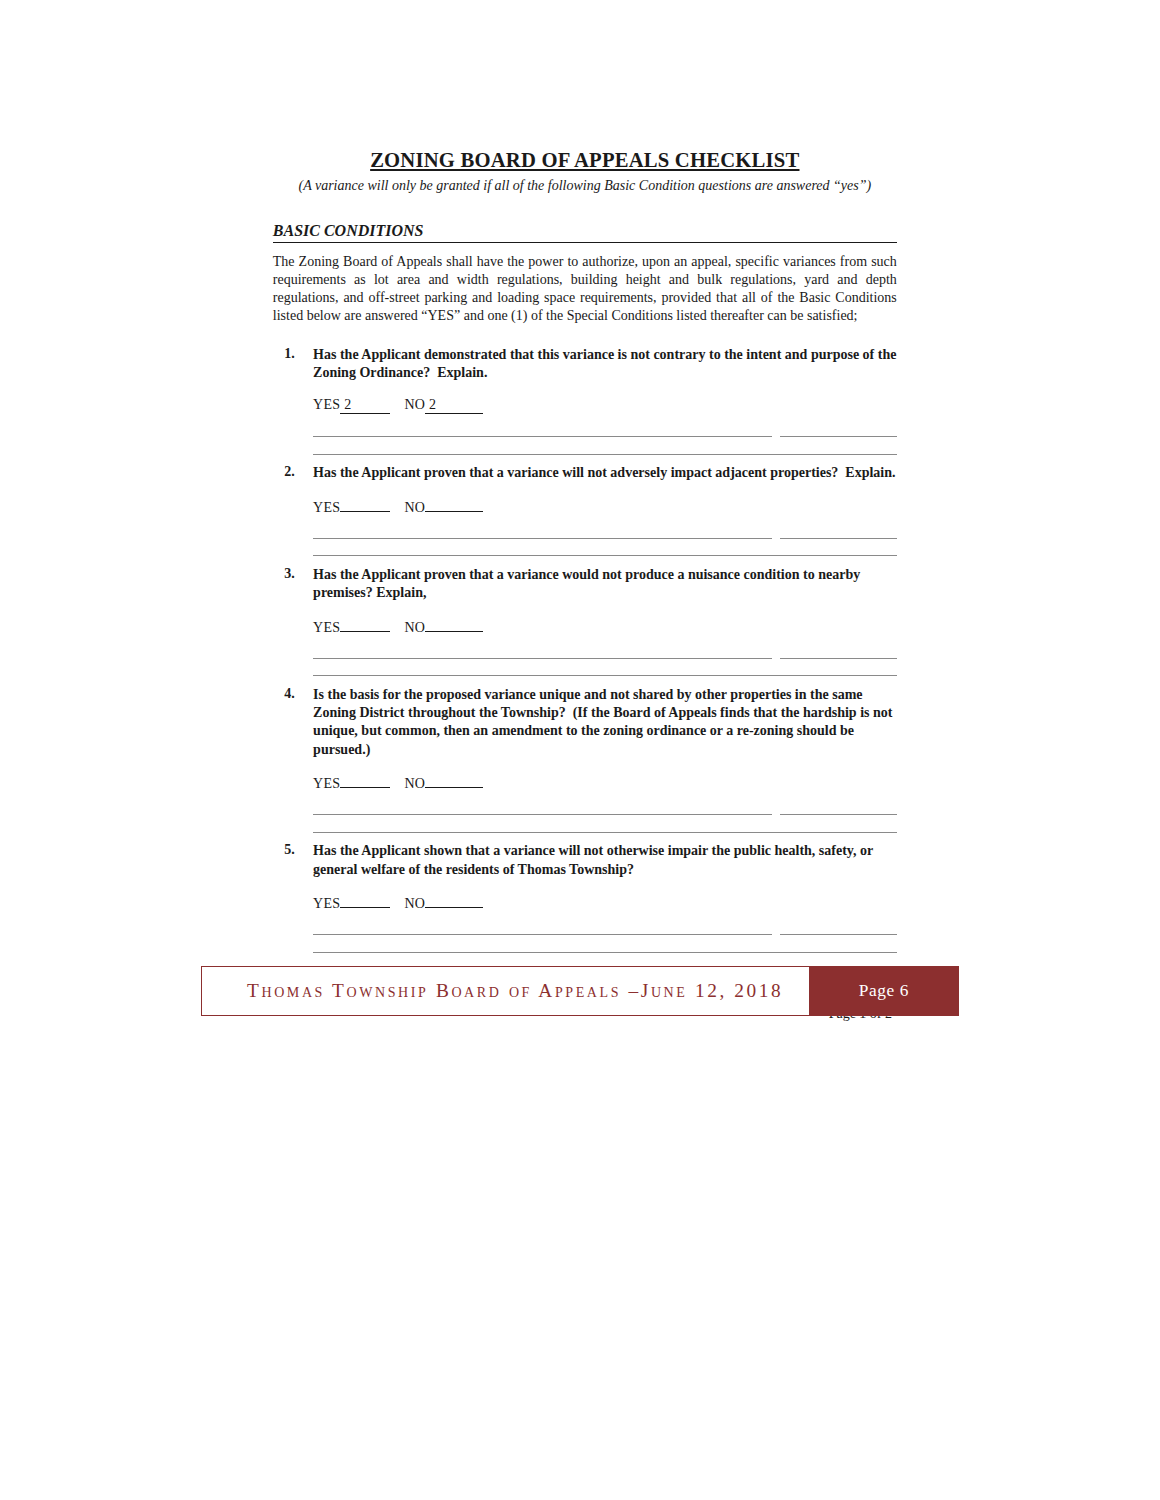ZONING BOARD OF APPEALS CHECKLIST
(A variance will only be granted if all of the following Basic Condition questions are answered “yes”)
BASIC CONDITIONS
The Zoning Board of Appeals shall have the power to authorize, upon an appeal, specific variances from such requirements as lot area and width regulations, building height and bulk regulations, yard and depth regulations, and off-street parking and loading space requirements, provided that all of the Basic Conditions listed below are answered “YES” and one (1) of the Special Conditions listed thereafter can be satisfied;
Has the Applicant demonstrated that this variance is not contrary to the intent and purpose of the Zoning Ordinance? Explain.
YES 2 NO 2
Has the Applicant proven that a variance will not adversely impact adjacent properties? Explain.
YES NO
Has the Applicant proven that a variance would not produce a nuisance condition to nearby premises? Explain,
YES NO
Is the basis for the proposed variance unique and not shared by other properties in the same Zoning District throughout the Township? (If the Board of Appeals finds that the hardship is not unique, but common, then an amendment to the zoning ordinance or a re-zoning should be pursued.)
YES NO
Has the Applicant shown that a variance will not otherwise impair the public health, safety, or general welfare of the residents of Thomas Township?
YES NO
Page 1 of 2
Thomas Township Board of Appeals –June 12, 2018
Page 6